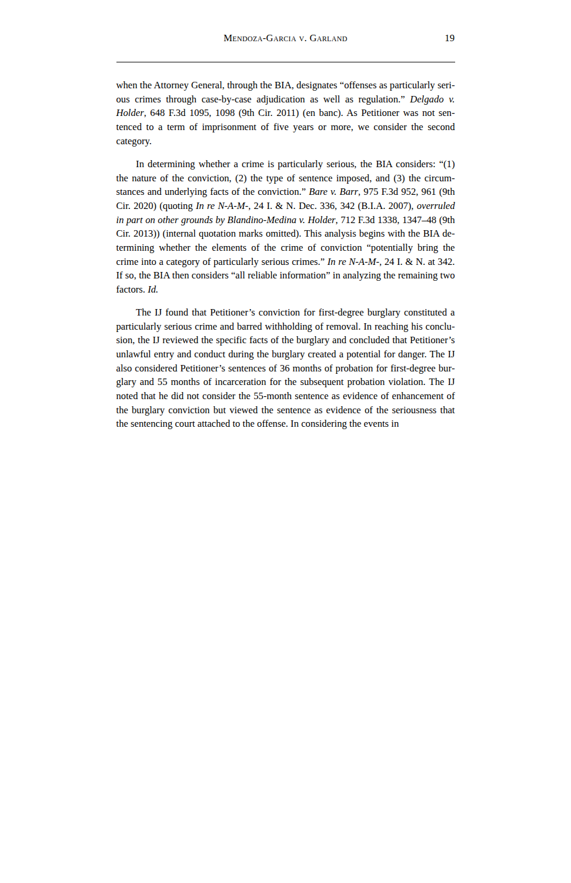Mendoza-Garcia v. Garland 19
when the Attorney General, through the BIA, designates “offenses as particularly serious crimes through case-by-case adjudication as well as regulation.” Delgado v. Holder, 648 F.3d 1095, 1098 (9th Cir. 2011) (en banc). As Petitioner was not sentenced to a term of imprisonment of five years or more, we consider the second category.
In determining whether a crime is particularly serious, the BIA considers: “(1) the nature of the conviction, (2) the type of sentence imposed, and (3) the circumstances and underlying facts of the conviction.” Bare v. Barr, 975 F.3d 952, 961 (9th Cir. 2020) (quoting In re N-A-M-, 24 I. & N. Dec. 336, 342 (B.I.A. 2007), overruled in part on other grounds by Blandino-Medina v. Holder, 712 F.3d 1338, 1347–48 (9th Cir. 2013)) (internal quotation marks omitted). This analysis begins with the BIA determining whether the elements of the crime of conviction “potentially bring the crime into a category of particularly serious crimes.” In re N-A-M-, 24 I. & N. at 342. If so, the BIA then considers “all reliable information” in analyzing the remaining two factors. Id.
The IJ found that Petitioner’s conviction for first-degree burglary constituted a particularly serious crime and barred withholding of removal. In reaching his conclusion, the IJ reviewed the specific facts of the burglary and concluded that Petitioner’s unlawful entry and conduct during the burglary created a potential for danger. The IJ also considered Petitioner’s sentences of 36 months of probation for first-degree burglary and 55 months of incarceration for the subsequent probation violation. The IJ noted that he did not consider the 55-month sentence as evidence of enhancement of the burglary conviction but viewed the sentence as evidence of the seriousness that the sentencing court attached to the offense. In considering the events in